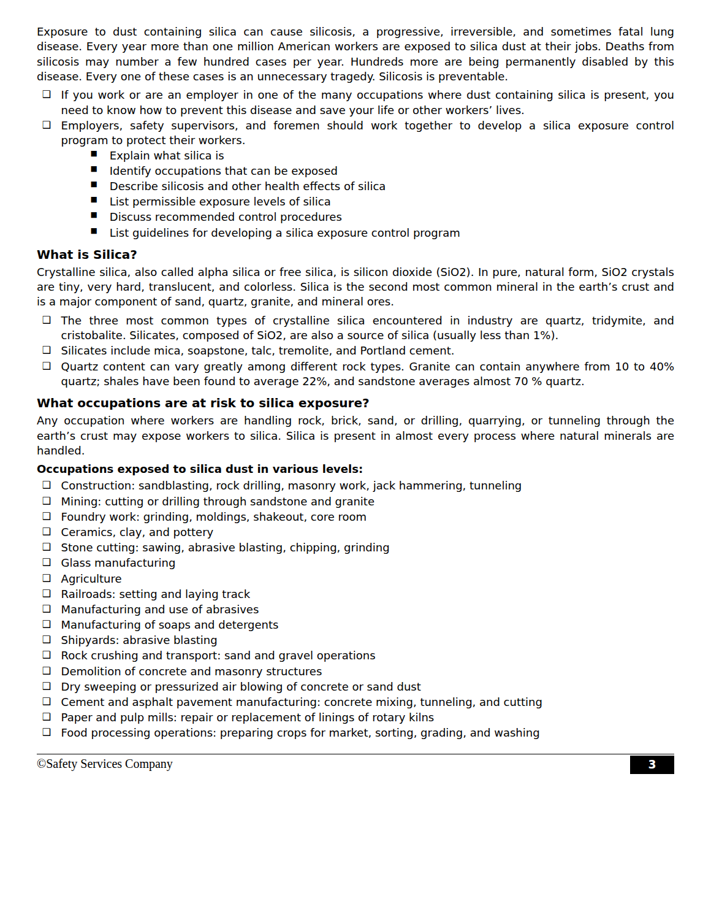Exposure to dust containing silica can cause silicosis, a progressive, irreversible, and sometimes fatal lung disease. Every year more than one million American workers are exposed to silica dust at their jobs. Deaths from silicosis may number a few hundred cases per year. Hundreds more are being permanently disabled by this disease. Every one of these cases is an unnecessary tragedy. Silicosis is preventable.
If you work or are an employer in one of the many occupations where dust containing silica is present, you need to know how to prevent this disease and save your life or other workers’ lives.
Employers, safety supervisors, and foremen should work together to develop a silica exposure control program to protect their workers.
Explain what silica is
Identify occupations that can be exposed
Describe silicosis and other health effects of silica
List permissible exposure levels of silica
Discuss recommended control procedures
List guidelines for developing a silica exposure control program
What is Silica?
Crystalline silica, also called alpha silica or free silica, is silicon dioxide (SiO2). In pure, natural form, SiO2 crystals are tiny, very hard, translucent, and colorless. Silica is the second most common mineral in the earth’s crust and is a major component of sand, quartz, granite, and mineral ores.
The three most common types of crystalline silica encountered in industry are quartz, tridymite, and cristobalite. Silicates, composed of SiO2, are also a source of silica (usually less than 1%).
Silicates include mica, soapstone, talc, tremolite, and Portland cement.
Quartz content can vary greatly among different rock types. Granite can contain anywhere from 10 to 40% quartz; shales have been found to average 22%, and sandstone averages almost 70 % quartz.
What occupations are at risk to silica exposure?
Any occupation where workers are handling rock, brick, sand, or drilling, quarrying, or tunneling through the earth’s crust may expose workers to silica. Silica is present in almost every process where natural minerals are handled.
Occupations exposed to silica dust in various levels:
Construction: sandblasting, rock drilling, masonry work, jack hammering, tunneling
Mining: cutting or drilling through sandstone and granite
Foundry work: grinding, moldings, shakeout, core room
Ceramics, clay, and pottery
Stone cutting: sawing, abrasive blasting, chipping, grinding
Glass manufacturing
Agriculture
Railroads: setting and laying track
Manufacturing and use of abrasives
Manufacturing of soaps and detergents
Shipyards: abrasive blasting
Rock crushing and transport: sand and gravel operations
Demolition of concrete and masonry structures
Dry sweeping or pressurized air blowing of concrete or sand dust
Cement and asphalt pavement manufacturing: concrete mixing, tunneling, and cutting
Paper and pulp mills: repair or replacement of linings of rotary kilns
Food processing operations: preparing crops for market, sorting, grading, and washing
©Safety Services Company
3